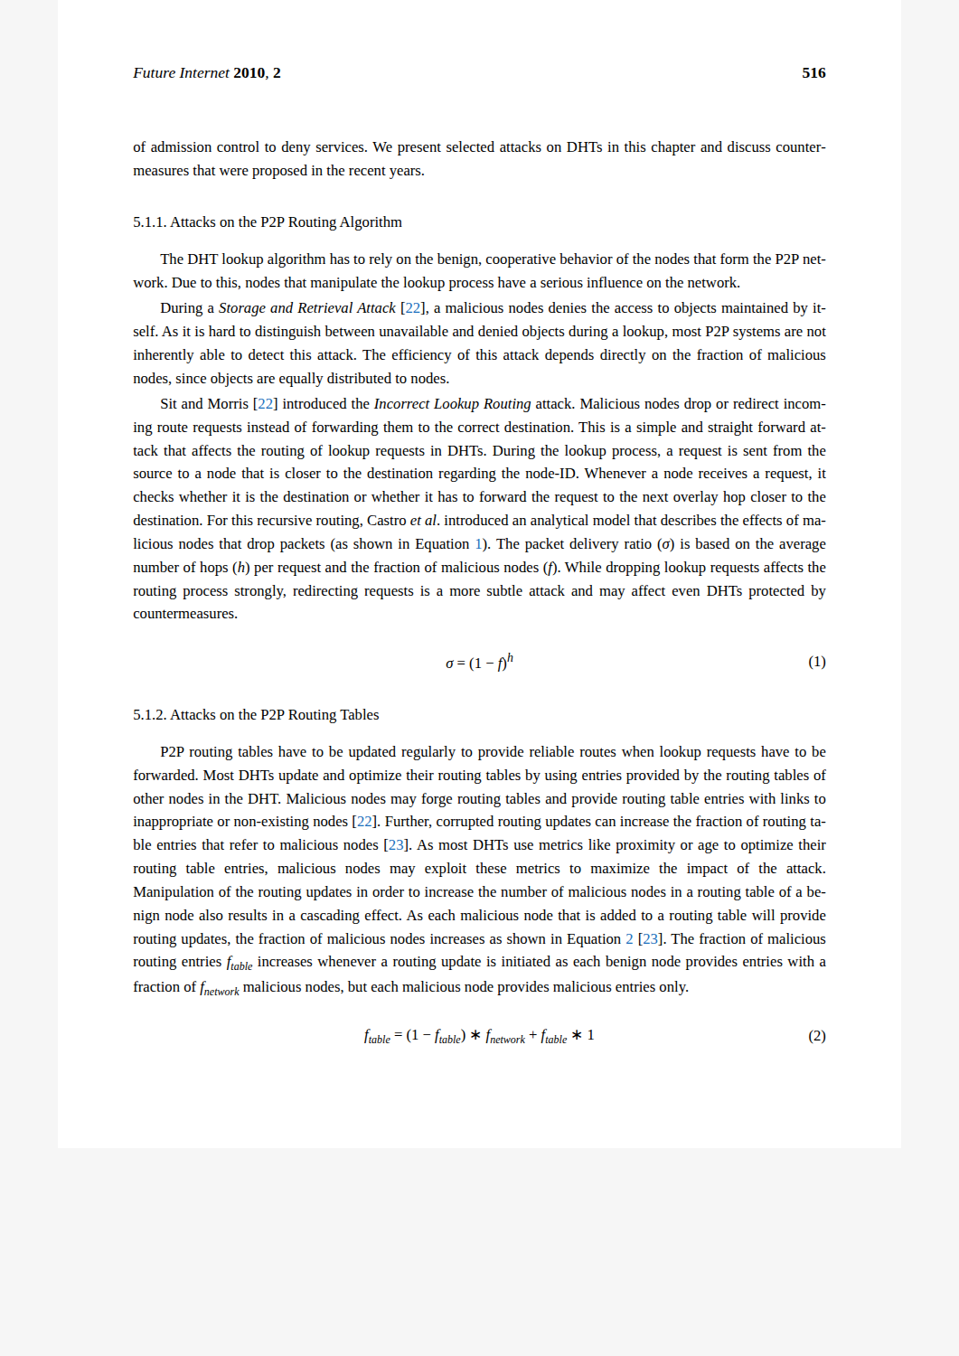Future Internet 2010, 2 516
of admission control to deny services. We present selected attacks on DHTs in this chapter and discuss countermeasures that were proposed in the recent years.
5.1.1. Attacks on the P2P Routing Algorithm
The DHT lookup algorithm has to rely on the benign, cooperative behavior of the nodes that form the P2P network. Due to this, nodes that manipulate the lookup process have a serious influence on the network.
During a Storage and Retrieval Attack [22], a malicious nodes denies the access to objects maintained by itself. As it is hard to distinguish between unavailable and denied objects during a lookup, most P2P systems are not inherently able to detect this attack. The efficiency of this attack depends directly on the fraction of malicious nodes, since objects are equally distributed to nodes.
Sit and Morris [22] introduced the Incorrect Lookup Routing attack. Malicious nodes drop or redirect incoming route requests instead of forwarding them to the correct destination. This is a simple and straight forward attack that affects the routing of lookup requests in DHTs. During the lookup process, a request is sent from the source to a node that is closer to the destination regarding the node-ID. Whenever a node receives a request, it checks whether it is the destination or whether it has to forward the request to the next overlay hop closer to the destination. For this recursive routing, Castro et al. introduced an analytical model that describes the effects of malicious nodes that drop packets (as shown in Equation 1). The packet delivery ratio (σ) is based on the average number of hops (h) per request and the fraction of malicious nodes (f). While dropping lookup requests affects the routing process strongly, redirecting requests is a more subtle attack and may affect even DHTs protected by countermeasures.
σ = (1 − f)h (1)
5.1.2. Attacks on the P2P Routing Tables
P2P routing tables have to be updated regularly to provide reliable routes when lookup requests have to be forwarded. Most DHTs update and optimize their routing tables by using entries provided by the routing tables of other nodes in the DHT. Malicious nodes may forge routing tables and provide routing table entries with links to inappropriate or non-existing nodes [22]. Further, corrupted routing updates can increase the fraction of routing table entries that refer to malicious nodes [23]. As most DHTs use metrics like proximity or age to optimize their routing table entries, malicious nodes may exploit these metrics to maximize the impact of the attack. Manipulation of the routing updates in order to increase the number of malicious nodes in a routing table of a benign node also results in a cascading effect. As each malicious node that is added to a routing table will provide routing updates, the fraction of malicious nodes increases as shown in Equation 2 [23]. The fraction of malicious routing entries ftable increases whenever a routing update is initiated as each benign node provides entries with a fraction of fnetwork malicious nodes, but each malicious node provides malicious entries only.
ftable = (1 − ftable) ∗ fnetwork + ftable ∗ 1 (2)